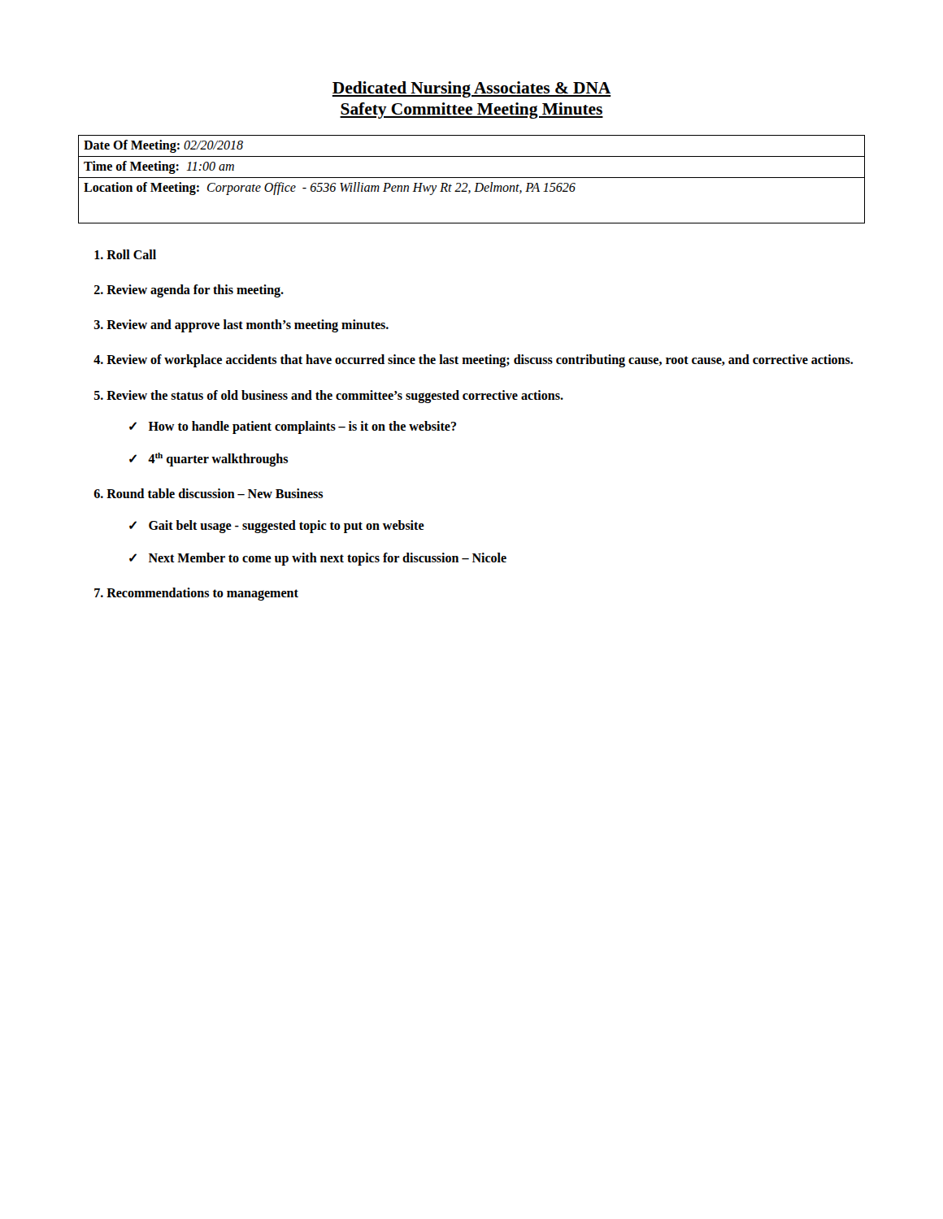Dedicated Nursing Associates & DNASafety Committee Meeting Minutes
| Date Of Meeting: 02/20/2018 |
| Time of Meeting: 11:00 am |
| Location of Meeting: Corporate Office - 6536 William Penn Hwy Rt 22, Delmont, PA 15626 |
Roll Call
Review agenda for this meeting.
Review and approve last month’s meeting minutes.
Review of workplace accidents that have occurred since the last meeting; discuss contributing cause, root cause, and corrective actions.
Review the status of old business and the committee’s suggested corrective actions.
How to handle patient complaints – is it on the website?
4th quarter walkthroughs
Round table discussion – New Business
Gait belt usage - suggested topic to put on website
Next Member to come up with next topics for discussion – Nicole
Recommendations to management